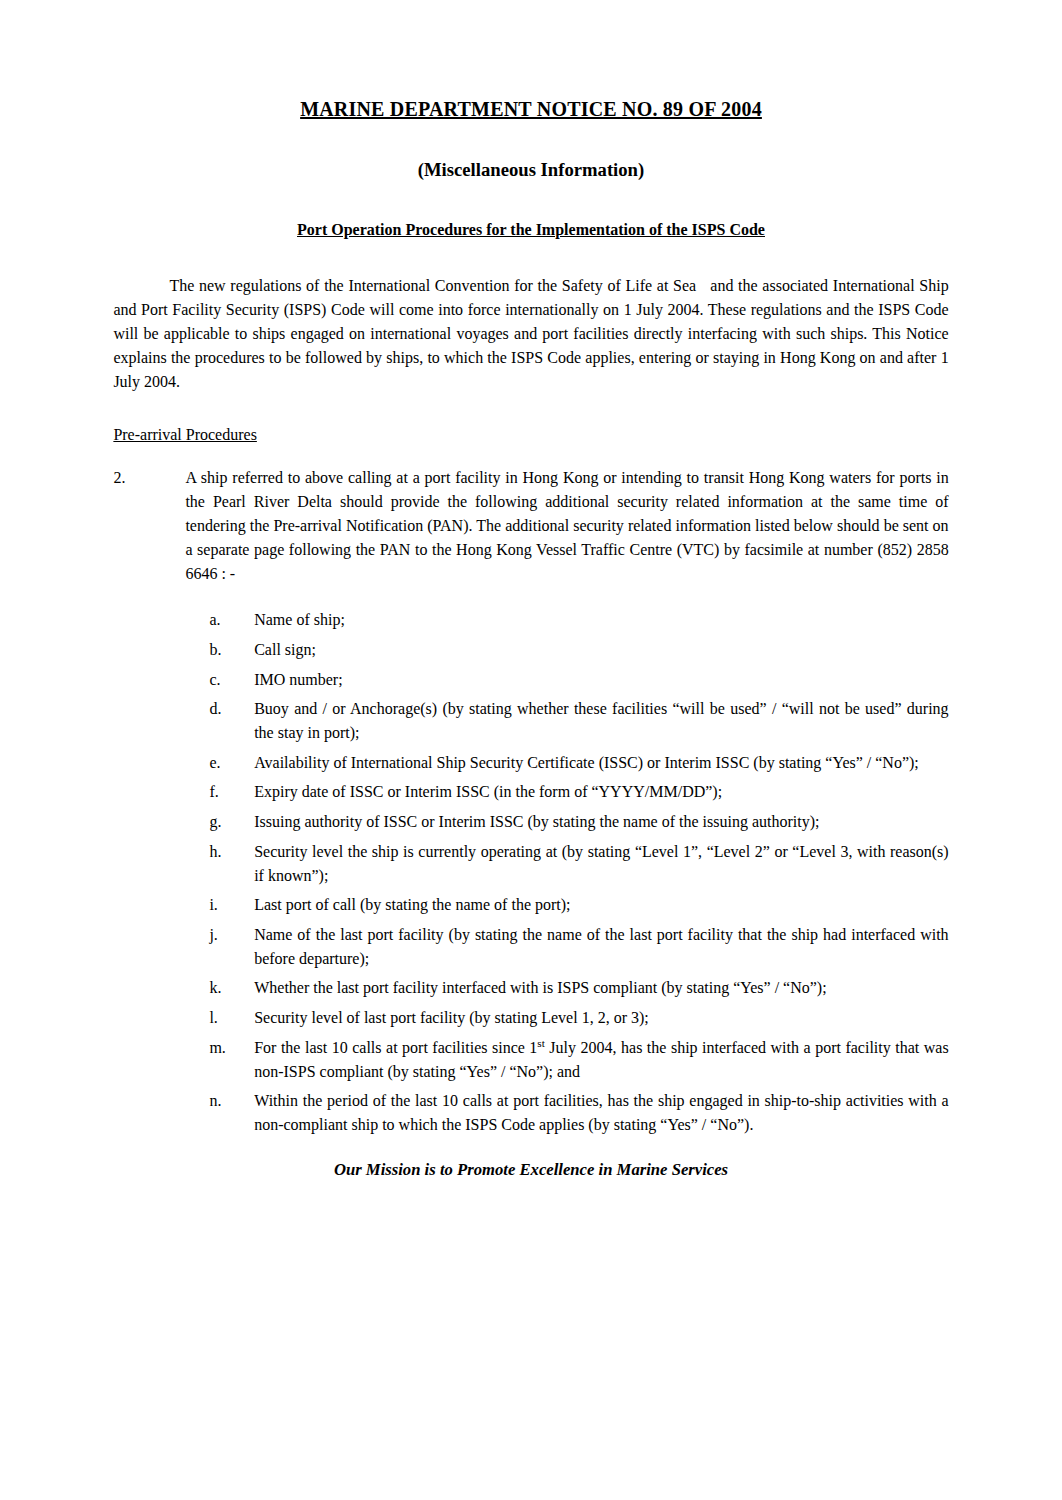MARINE DEPARTMENT NOTICE NO. 89 OF 2004
(Miscellaneous Information)
Port Operation Procedures for the Implementation of the ISPS Code
The new regulations of the International Convention for the Safety of Life at Sea and the associated International Ship and Port Facility Security (ISPS) Code will come into force internationally on 1 July 2004. These regulations and the ISPS Code will be applicable to ships engaged on international voyages and port facilities directly interfacing with such ships. This Notice explains the procedures to be followed by ships, to which the ISPS Code applies, entering or staying in Hong Kong on and after 1 July 2004.
Pre-arrival Procedures
2. A ship referred to above calling at a port facility in Hong Kong or intending to transit Hong Kong waters for ports in the Pearl River Delta should provide the following additional security related information at the same time of tendering the Pre-arrival Notification (PAN). The additional security related information listed below should be sent on a separate page following the PAN to the Hong Kong Vessel Traffic Centre (VTC) by facsimile at number (852) 2858 6646 : -
Name of ship;
Call sign;
IMO number;
Buoy and / or Anchorage(s) (by stating whether these facilities “will be used” / “will not be used” during the stay in port);
Availability of International Ship Security Certificate (ISSC) or Interim ISSC (by stating “Yes” / “No”);
Expiry date of ISSC or Interim ISSC (in the form of “YYYY/MM/DD”);
Issuing authority of ISSC or Interim ISSC (by stating the name of the issuing authority);
Security level the ship is currently operating at (by stating “Level 1”, “Level 2” or “Level 3, with reason(s) if known”);
Last port of call (by stating the name of the port);
Name of the last port facility (by stating the name of the last port facility that the ship had interfaced with before departure);
Whether the last port facility interfaced with is ISPS compliant (by stating “Yes” / “No”);
Security level of last port facility (by stating Level 1, 2, or 3);
For the last 10 calls at port facilities since 1st July 2004, has the ship interfaced with a port facility that was non-ISPS compliant (by stating “Yes” / “No”); and
Within the period of the last 10 calls at port facilities, has the ship engaged in ship-to-ship activities with a non-compliant ship to which the ISPS Code applies (by stating “Yes” / “No”).
Our Mission is to Promote Excellence in Marine Services